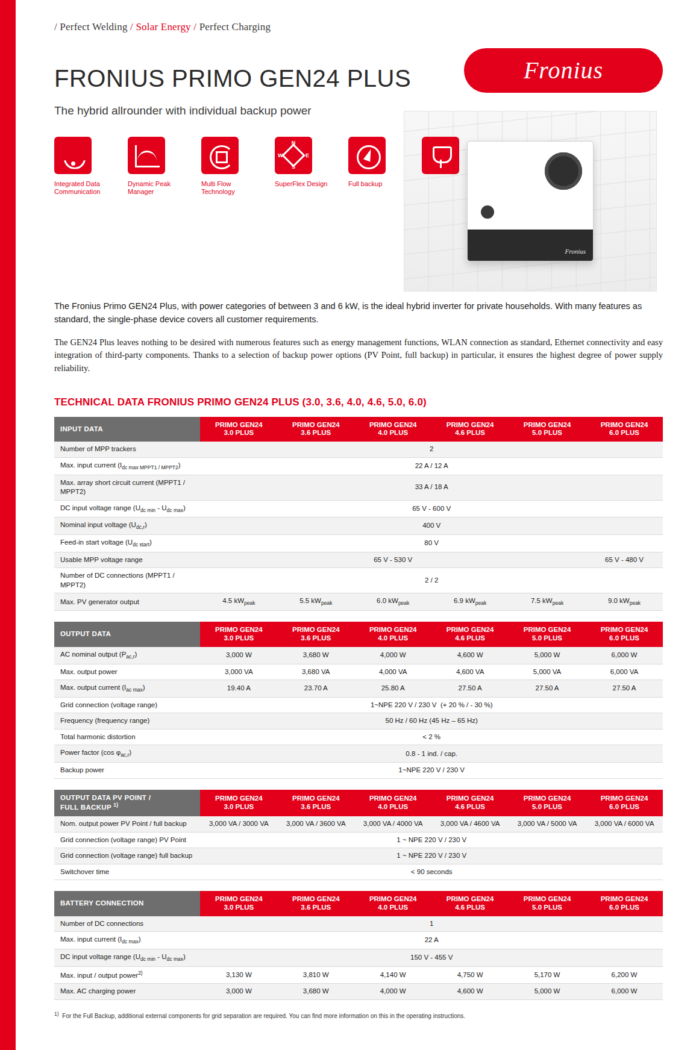/ Perfect Welding / Solar Energy / Perfect Charging
Fronius
FRONIUS PRIMO GEN24 PLUS
The hybrid allrounder with individual backup power
Integrated Data Communication
Dynamic Peak Manager
Multi Flow Technology
WES
SuperFlex Design
Full backup
PV Point
basic grid backup
The Fronius Primo GEN24 Plus, with power categories of between 3 and 6 kW, is the ideal hybrid inverter for private households. With many features as standard, the single-phase device covers all customer requirements.
The GEN24 Plus leaves nothing to be desired with numerous features such as energy management functions, WLAN connection as standard, Ethernet connectivity and easy integration of third-party components. Thanks to a selection of backup power options (PV Point, full backup) in particular, it ensures the highest degree of power supply reliability.
TECHNICAL DATA FRONIUS PRIMO GEN24 PLUS (3.0, 3.6, 4.0, 4.6, 5.0, 6.0)
| INPUT DATA | PRIMO GEN24 3.0 PLUS | PRIMO GEN24 3.6 PLUS | PRIMO GEN24 4.0 PLUS | PRIMO GEN24 4.6 PLUS | PRIMO GEN24 5.0 PLUS | PRIMO GEN24 6.0 PLUS |
| --- | --- | --- | --- | --- | --- | --- |
| Number of MPP trackers | 2 |
| Max. input current (I dc max MPPT1 / MPPT2 ) | 22 A / 12 A |
| Max. array short circuit current (MPPT1 / MPPT2) | 33 A / 18 A |
| DC input voltage range (U dc min - U dc max ) | 65 V - 600 V |
| Nominal input voltage (U dc,r ) | 400 V |
| Feed-in start voltage (U dc start ) | 80 V |
| Usable MPP voltage range | 65 V - 530 V | 65 V - 480 V |
| Number of DC connections (MPPT1 / MPPT2) | 2 / 2 |
| Max. PV generator output | 4.5 kW peak | 5.5 kW peak | 6.0 kW peak | 6.9 kW peak | 7.5 kW peak | 9.0 kW peak |
| OUTPUT DATA | PRIMO GEN24 3.0 PLUS | PRIMO GEN24 3.6 PLUS | PRIMO GEN24 4.0 PLUS | PRIMO GEN24 4.6 PLUS | PRIMO GEN24 5.0 PLUS | PRIMO GEN24 6.0 PLUS |
| --- | --- | --- | --- | --- | --- | --- |
| AC nominal output (P ac,r ) | 3,000 W | 3,680 W | 4,000 W | 4,600 W | 5,000 W | 6,000 W |
| Max. output power | 3,000 VA | 3,680 VA | 4,000 VA | 4,600 VA | 5,000 VA | 6,000 VA |
| Max. output current (I ac max ) | 19.40 A | 23.70 A | 25.80 A | 27.50 A | 27.50 A | 27.50 A |
| Grid connection (voltage range) | 1~NPE 220 V / 230 V (+ 20 % / - 30 %) |
| Frequency (frequency range) | 50 Hz / 60 Hz (45 Hz – 65 Hz) |
| Total harmonic distortion | < 2 % |
| Power factor (cos φ ac,r ) | 0.8 - 1 ind. / cap. |
| Backup power | 1~NPE 220 V / 230 V |
| OUTPUT DATA PV POINT / FULL BACKUP 1) | PRIMO GEN24 3.0 PLUS | PRIMO GEN24 3.6 PLUS | PRIMO GEN24 4.0 PLUS | PRIMO GEN24 4.6 PLUS | PRIMO GEN24 5.0 PLUS | PRIMO GEN24 6.0 PLUS |
| --- | --- | --- | --- | --- | --- | --- |
| Nom. output power PV Point / full backup | 3,000 VA / 3000 VA | 3,000 VA / 3600 VA | 3,000 VA / 4000 VA | 3,000 VA / 4600 VA | 3,000 VA / 5000 VA | 3,000 VA / 6000 VA |
| Grid connection (voltage range) PV Point | 1 ~ NPE 220 V / 230 V |
| Grid connection (voltage range) full backup | 1 ~ NPE 220 V / 230 V |
| Switchover time | < 90 seconds |
| BATTERY CONNECTION | PRIMO GEN24 3.0 PLUS | PRIMO GEN24 3.6 PLUS | PRIMO GEN24 4.0 PLUS | PRIMO GEN24 4.6 PLUS | PRIMO GEN24 5.0 PLUS | PRIMO GEN24 6.0 PLUS |
| --- | --- | --- | --- | --- | --- | --- |
| Number of DC connections | 1 |
| Max. input current (I dc max ) | 22 A |
| DC input voltage range (U dc min - U dc max ) | 150 V - 455 V |
| Max. input / output power 2) | 3,130 W | 3,810 W | 4,140 W | 4,750 W | 5,170 W | 6,200 W |
| Max. AC charging power | 3,000 W | 3,680 W | 4,000 W | 4,600 W | 5,000 W | 6,000 W |
1) For the Full Backup, additional external components for grid separation are required. You can find more information on this in the operating instructions.